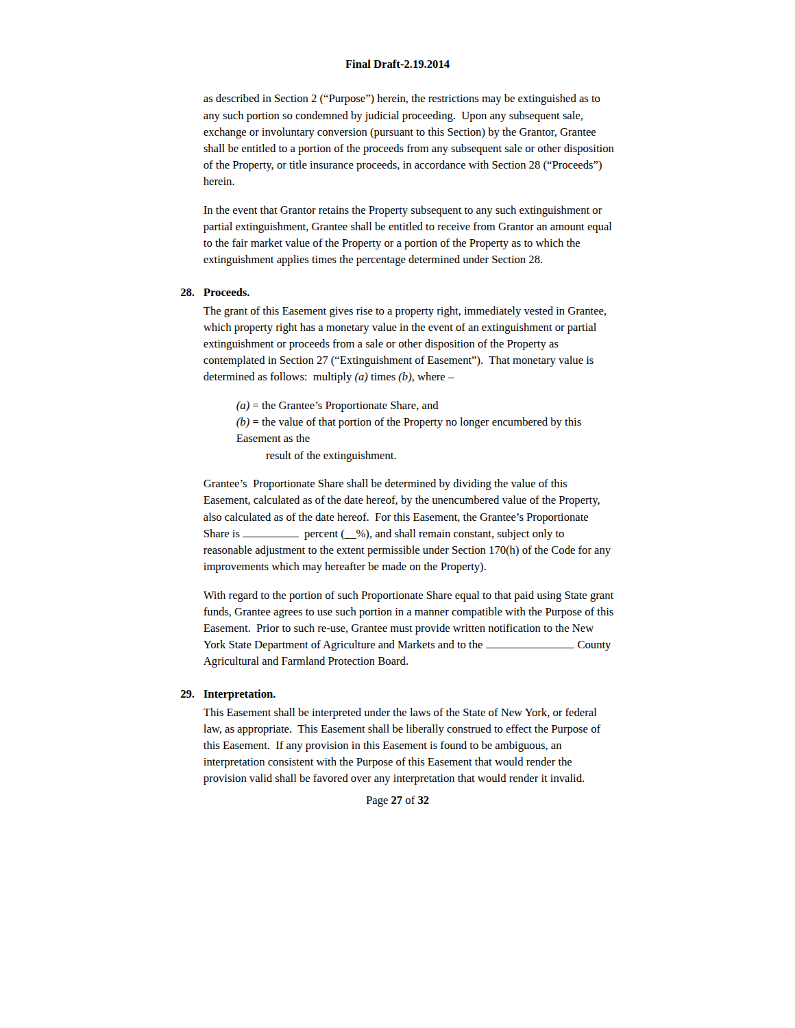Final Draft-2.19.2014
as described in Section 2 (“Purpose”) herein, the restrictions may be extinguished as to any such portion so condemned by judicial proceeding. Upon any subsequent sale, exchange or involuntary conversion (pursuant to this Section) by the Grantor, Grantee shall be entitled to a portion of the proceeds from any subsequent sale or other disposition of the Property, or title insurance proceeds, in accordance with Section 28 (“Proceeds”) herein.
In the event that Grantor retains the Property subsequent to any such extinguishment or partial extinguishment, Grantee shall be entitled to receive from Grantor an amount equal to the fair market value of the Property or a portion of the Property as to which the extinguishment applies times the percentage determined under Section 28.
28. Proceeds.
The grant of this Easement gives rise to a property right, immediately vested in Grantee, which property right has a monetary value in the event of an extinguishment or partial extinguishment or proceeds from a sale or other disposition of the Property as contemplated in Section 27 (“Extinguishment of Easement”). That monetary value is determined as follows: multiply (a) times (b), where –
(a) = the Grantee’s Proportionate Share, and
(b) = the value of that portion of the Property no longer encumbered by this Easement as the result of the extinguishment.
Grantee’s Proportionate Share shall be determined by dividing the value of this Easement, calculated as of the date hereof, by the unencumbered value of the Property, also calculated as of the date hereof. For this Easement, the Grantee’s Proportionate Share is percent (__%), and shall remain constant, subject only to reasonable adjustment to the extent permissible under Section 170(h) of the Code for any improvements which may hereafter be made on the Property).
With regard to the portion of such Proportionate Share equal to that paid using State grant funds, Grantee agrees to use such portion in a manner compatible with the Purpose of this Easement. Prior to such re-use, Grantee must provide written notification to the New York State Department of Agriculture and Markets and to the County Agricultural and Farmland Protection Board.
29. Interpretation.
This Easement shall be interpreted under the laws of the State of New York, or federal law, as appropriate. This Easement shall be liberally construed to effect the Purpose of this Easement. If any provision in this Easement is found to be ambiguous, an interpretation consistent with the Purpose of this Easement that would render the provision valid shall be favored over any interpretation that would render it invalid.
Page 27 of 32